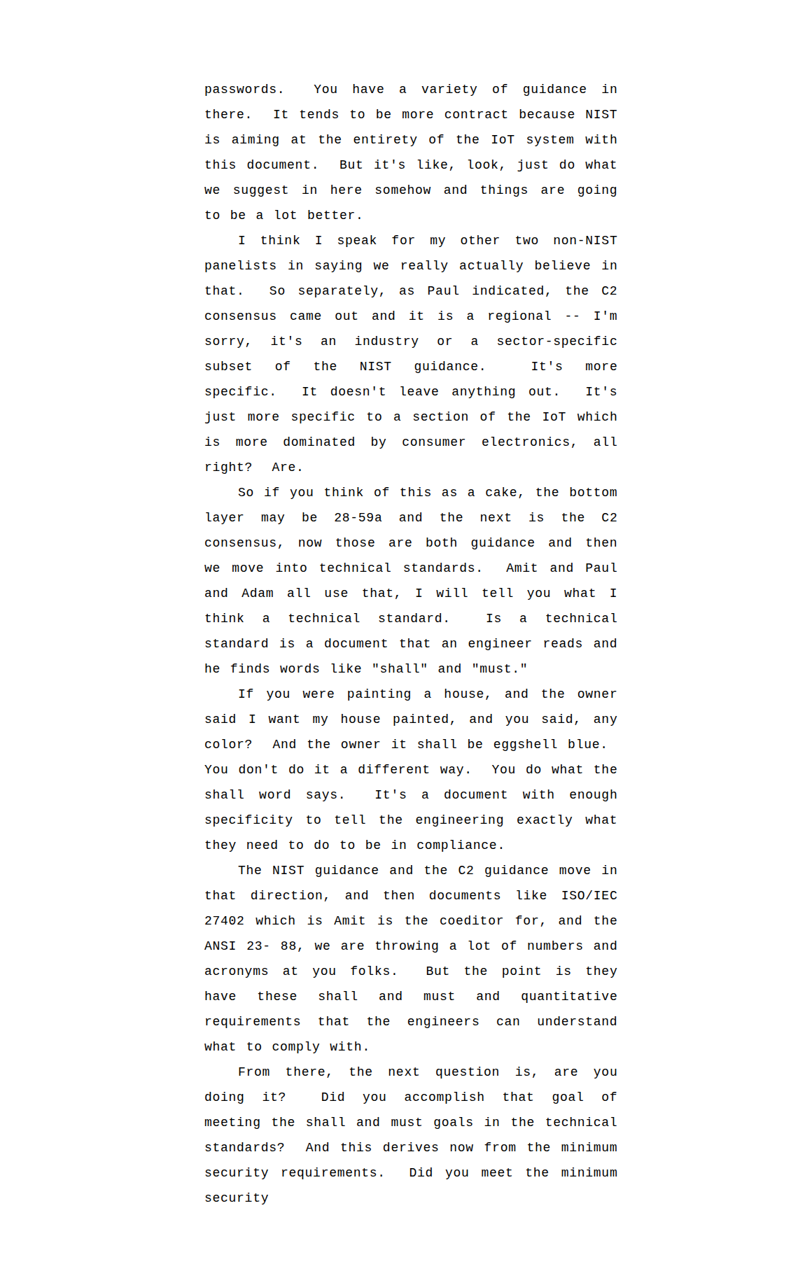passwords. You have a variety of guidance in there. It tends to be more contract because NIST is aiming at the entirety of the IoT system with this document. But it's like, look, just do what we suggest in here somehow and things are going to be a lot better.
I think I speak for my other two non-NIST panelists in saying we really actually believe in that. So separately, as Paul indicated, the C2 consensus came out and it is a regional -- I'm sorry, it's an industry or a sector-specific subset of the NIST guidance. It's more specific. It doesn't leave anything out. It's just more specific to a section of the IoT which is more dominated by consumer electronics, all right? Are.
So if you think of this as a cake, the bottom layer may be 28-59a and the next is the C2 consensus, now those are both guidance and then we move into technical standards. Amit and Paul and Adam all use that, I will tell you what I think a technical standard. Is a technical standard is a document that an engineer reads and he finds words like "shall" and "must."
If you were painting a house, and the owner said I want my house painted, and you said, any color? And the owner it shall be eggshell blue. You don't do it a different way. You do what the shall word says. It's a document with enough specificity to tell the engineering exactly what they need to do to be in compliance.
The NIST guidance and the C2 guidance move in that direction, and then documents like ISO/IEC 27402 which is Amit is the coeditor for, and the ANSI 23- 88, we are throwing a lot of numbers and acronyms at you folks. But the point is they have these shall and must and quantitative requirements that the engineers can understand what to comply with.
From there, the next question is, are you doing it? Did you accomplish that goal of meeting the shall and must goals in the technical standards? And this derives now from the minimum security requirements. Did you meet the minimum security